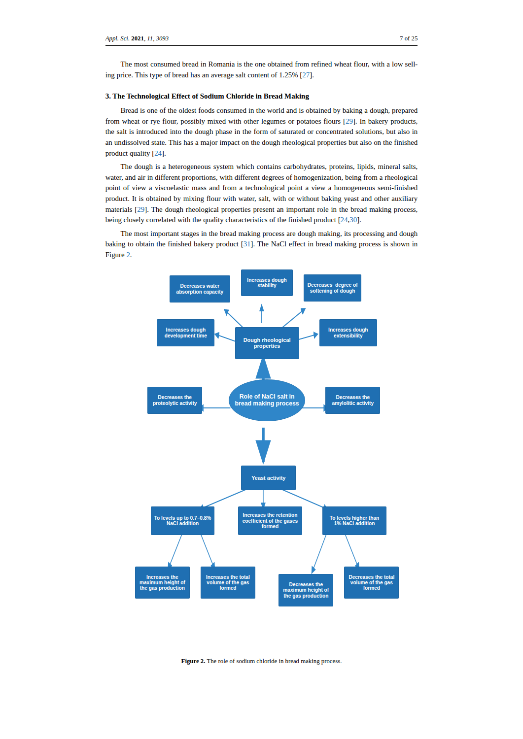Appl. Sci. 2021, 11, 3093
7 of 25
The most consumed bread in Romania is the one obtained from refined wheat flour, with a low selling price. This type of bread has an average salt content of 1.25% [27].
3. The Technological Effect of Sodium Chloride in Bread Making
Bread is one of the oldest foods consumed in the world and is obtained by baking a dough, prepared from wheat or rye flour, possibly mixed with other legumes or potatoes flours [29]. In bakery products, the salt is introduced into the dough phase in the form of saturated or concentrated solutions, but also in an undissolved state. This has a major impact on the dough rheological properties but also on the finished product quality [24].
The dough is a heterogeneous system which contains carbohydrates, proteins, lipids, mineral salts, water, and air in different proportions, with different degrees of homogenization, being from a rheological point of view a viscoelastic mass and from a technological point a view a homogeneous semi-finished product. It is obtained by mixing flour with water, salt, with or without baking yeast and other auxiliary materials [29]. The dough rheological properties present an important role in the bread making process, being closely correlated with the quality characteristics of the finished product [24,30].
The most important stages in the bread making process are dough making, its processing and dough baking to obtain the finished bakery product [31]. The NaCl effect in bread making process is shown in Figure 2.
Decreases water absorption capacity
Increases dough stability
Decreases degree of softening of dough
Increases dough development time
Dough rheological properties
Increases dough extensibility
Decreases the proteolytic activity
Role of NaCl salt in bread making process
Decreases the amylolitic activity
Yeast activity
To levels up to 0.7–0.8% NaCl addition
Increases the retention coefficient of the gases formed
To levels higher than 1% NaCl addition
Increases the maximum height of the gas production
Increases the total volume of the gas formed
Decreases the maximum height of the gas production
Decreases the total volume of the gas formed
Figure 2. The role of sodium chloride in bread making process.